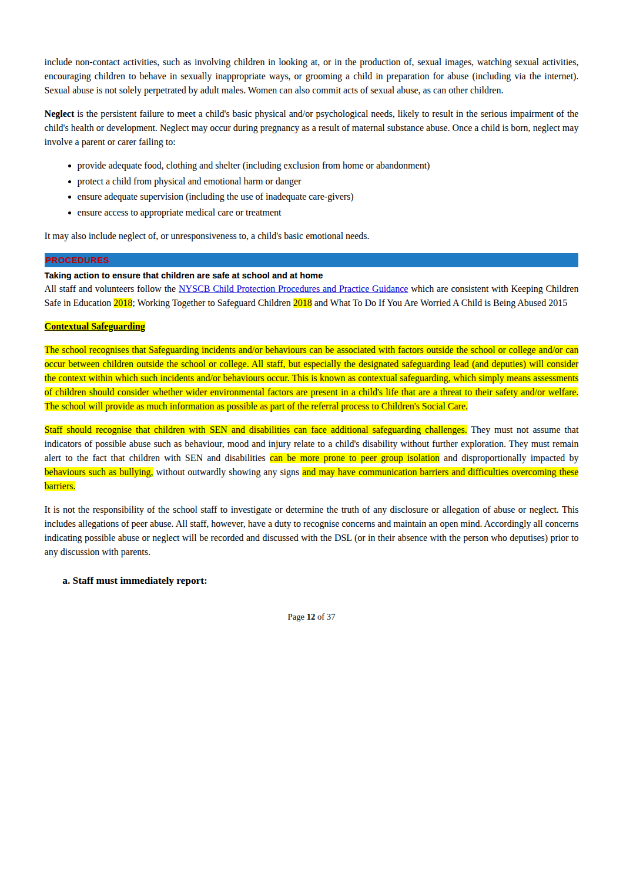include non-contact activities, such as involving children in looking at, or in the production of, sexual images, watching sexual activities, encouraging children to behave in sexually inappropriate ways, or grooming a child in preparation for abuse (including via the internet). Sexual abuse is not solely perpetrated by adult males. Women can also commit acts of sexual abuse, as can other children.
Neglect is the persistent failure to meet a child's basic physical and/or psychological needs, likely to result in the serious impairment of the child's health or development. Neglect may occur during pregnancy as a result of maternal substance abuse. Once a child is born, neglect may involve a parent or carer failing to:
provide adequate food, clothing and shelter (including exclusion from home or abandonment)
protect a child from physical and emotional harm or danger
ensure adequate supervision (including the use of inadequate care-givers)
ensure access to appropriate medical care or treatment
It may also include neglect of, or unresponsiveness to, a child's basic emotional needs.
PROCEDURES
Taking action to ensure that children are safe at school and at home
All staff and volunteers follow the NYSCB Child Protection Procedures and Practice Guidance which are consistent with Keeping Children Safe in Education 2018; Working Together to Safeguard Children 2018 and What To Do If You Are Worried A Child is Being Abused 2015
Contextual Safeguarding
The school recognises that Safeguarding incidents and/or behaviours can be associated with factors outside the school or college and/or can occur between children outside the school or college. All staff, but especially the designated safeguarding lead (and deputies) will consider the context within which such incidents and/or behaviours occur. This is known as contextual safeguarding, which simply means assessments of children should consider whether wider environmental factors are present in a child's life that are a threat to their safety and/or welfare. The school will provide as much information as possible as part of the referral process to Children's Social Care.
Staff should recognise that children with SEN and disabilities can face additional safeguarding challenges. They must not assume that indicators of possible abuse such as behaviour, mood and injury relate to a child's disability without further exploration. They must remain alert to the fact that children with SEN and disabilities can be more prone to peer group isolation and disproportionally impacted by behaviours such as bullying, without outwardly showing any signs and may have communication barriers and difficulties overcoming these barriers.
It is not the responsibility of the school staff to investigate or determine the truth of any disclosure or allegation of abuse or neglect. This includes allegations of peer abuse. All staff, however, have a duty to recognise concerns and maintain an open mind. Accordingly all concerns indicating possible abuse or neglect will be recorded and discussed with the DSL (or in their absence with the person who deputises) prior to any discussion with parents.
Staff must immediately report:
Page 12 of 37